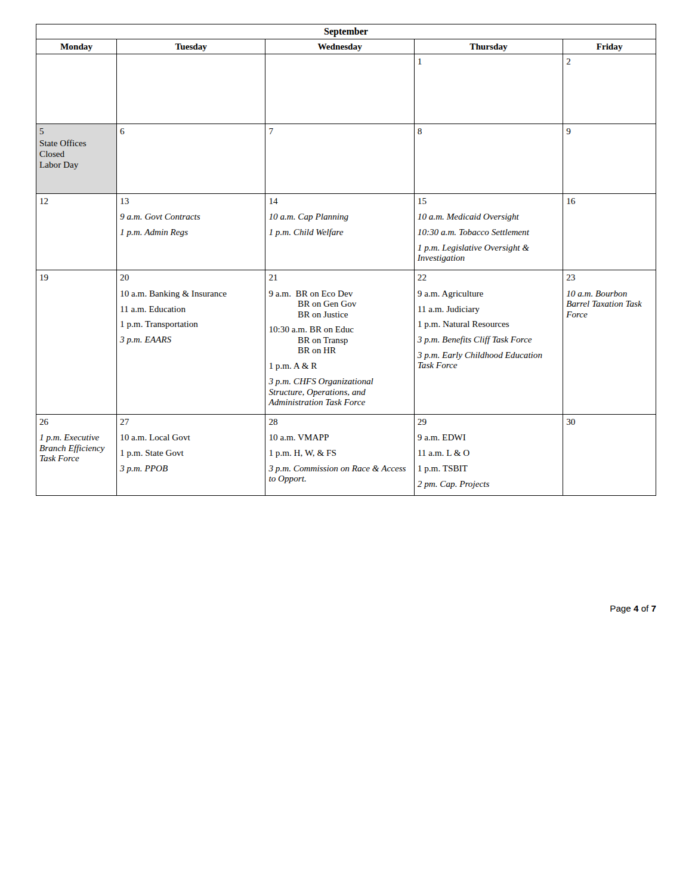September
| Monday | Tuesday | Wednesday | Thursday | Friday |
| --- | --- | --- | --- | --- |
| | | | 1 | 2 |
| 5 State Offices Closed Labor Day | 6 | 7 | 8 | 9 |
| 12 | 13 9 a.m. Govt Contracts 1 p.m. Admin Regs | 14 10 a.m. Cap Planning 1 p.m. Child Welfare | 15 10 a.m. Medicaid Oversight 10:30 a.m. Tobacco Settlement 1 p.m. Legislative Oversight & Investigation | 16 |
| 19 | 20 10 a.m. Banking & Insurance 11 a.m. Education 1 p.m. Transportation 3 p.m. EAARS | 21 9 a.m. BR on Eco Dev BR on Gen Gov BR on Justice 10:30 a.m. BR on Educ BR on Transp BR on HR 1 p.m. A & R 3 p.m. CHFS Organizational Structure, Operations, and Administration Task Force | 22 9 a.m. Agriculture 11 a.m. Judiciary 1 p.m. Natural Resources 3 p.m. Benefits Cliff Task Force 3 p.m. Early Childhood Education Task Force | 23 10 a.m. Bourbon Barrel Taxation Task Force |
| 26 1 p.m. Executive Branch Efficiency Task Force | 27 10 a.m. Local Govt 1 p.m. State Govt 3 p.m. PPOB | 28 10 a.m. VMAPP 1 p.m. H, W, & FS 3 p.m. Commission on Race & Access to Opport. | 29 9 a.m. EDWI 11 a.m. L & O 1 p.m. TSBIT 2 pm. Cap. Projects | 30 |
Page 4 of 7